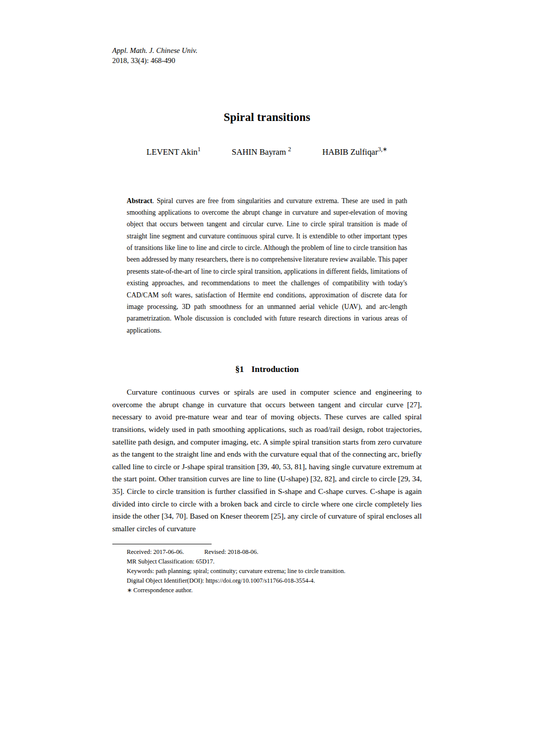Appl. Math. J. Chinese Univ.
2018, 33(4): 468-490
Spiral transitions
LEVENT Akin1 SAHIN Bayram 2 HABIB Zulfiqar3,∗
Abstract. Spiral curves are free from singularities and curvature extrema. These are used in path smoothing applications to overcome the abrupt change in curvature and super-elevation of moving object that occurs between tangent and circular curve. Line to circle spiral transition is made of straight line segment and curvature continuous spiral curve. It is extendible to other important types of transitions like line to line and circle to circle. Although the problem of line to circle transition has been addressed by many researchers, there is no comprehensive literature review available. This paper presents state-of-the-art of line to circle spiral transition, applications in different fields, limitations of existing approaches, and recommendations to meet the challenges of compatibility with today's CAD/CAM soft wares, satisfaction of Hermite end conditions, approximation of discrete data for image processing, 3D path smoothness for an unmanned aerial vehicle (UAV), and arc-length parametrization. Whole discussion is concluded with future research directions in various areas of applications.
§1 Introduction
Curvature continuous curves or spirals are used in computer science and engineering to overcome the abrupt change in curvature that occurs between tangent and circular curve [27], necessary to avoid pre-mature wear and tear of moving objects. These curves are called spiral transitions, widely used in path smoothing applications, such as road/rail design, robot trajectories, satellite path design, and computer imaging, etc. A simple spiral transition starts from zero curvature as the tangent to the straight line and ends with the curvature equal that of the connecting arc, briefly called line to circle or J-shape spiral transition [39, 40, 53, 81], having single curvature extremum at the start point. Other transition curves are line to line (U-shape) [32, 82], and circle to circle [29, 34, 35]. Circle to circle transition is further classified in S-shape and C-shape curves. C-shape is again divided into circle to circle with a broken back and circle to circle where one circle completely lies inside the other [34, 70]. Based on Kneser theorem [25], any circle of curvature of spiral encloses all smaller circles of curvature
Received: 2017-06-06. Revised: 2018-08-06.
MR Subject Classification: 65D17.
Keywords: path planning; spiral; continuity; curvature extrema; line to circle transition.
Digital Object Identifier(DOI): https://doi.org/10.1007/s11766-018-3554-4.
∗ Correspondence author.